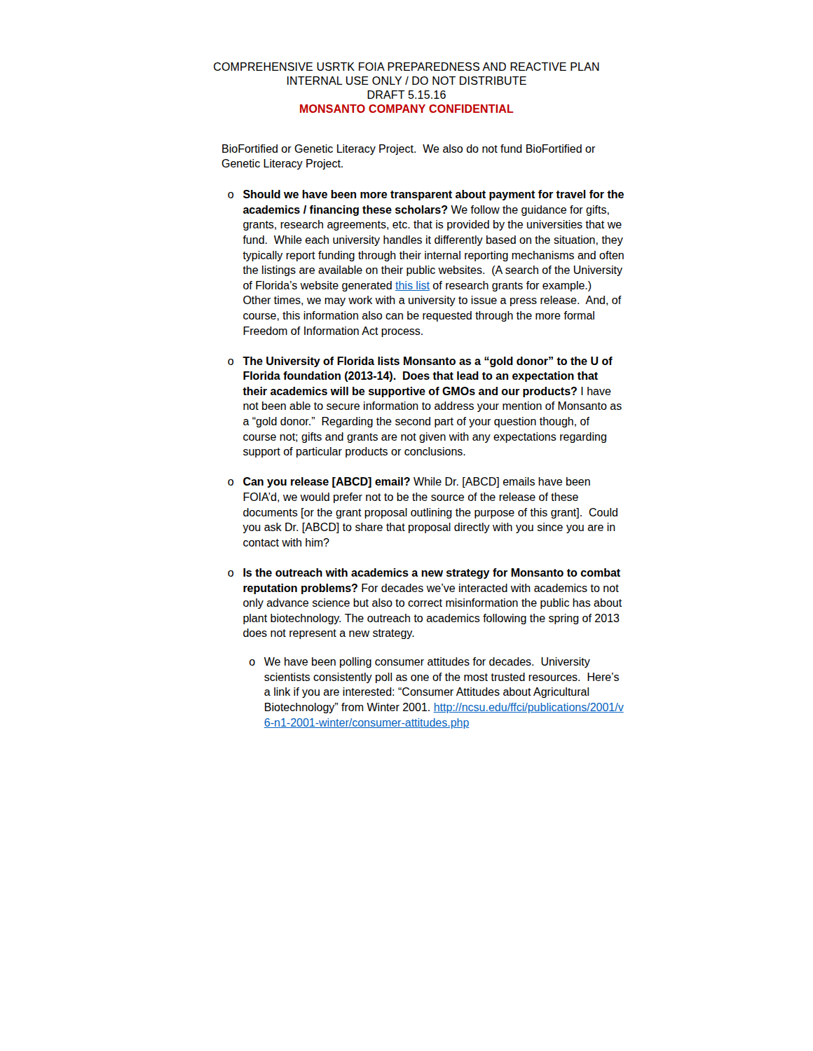COMPREHENSIVE USRTK FOIA PREPAREDNESS AND REACTIVE PLAN
INTERNAL USE ONLY / DO NOT DISTRIBUTE
DRAFT 5.15.16
MONSANTO COMPANY CONFIDENTIAL
BioFortified or Genetic Literacy Project. We also do not fund BioFortified or Genetic Literacy Project.
Should we have been more transparent about payment for travel for the academics / financing these scholars? We follow the guidance for gifts, grants, research agreements, etc. that is provided by the universities that we fund. While each university handles it differently based on the situation, they typically report funding through their internal reporting mechanisms and often the listings are available on their public websites. (A search of the University of Florida’s website generated this list of research grants for example.) Other times, we may work with a university to issue a press release. And, of course, this information also can be requested through the more formal Freedom of Information Act process.
The University of Florida lists Monsanto as a “gold donor” to the U of Florida foundation (2013-14). Does that lead to an expectation that their academics will be supportive of GMOs and our products? I have not been able to secure information to address your mention of Monsanto as a “gold donor.” Regarding the second part of your question though, of course not; gifts and grants are not given with any expectations regarding support of particular products or conclusions.
Can you release [ABCD] email? While Dr. [ABCD] emails have been FOIA’d, we would prefer not to be the source of the release of these documents [or the grant proposal outlining the purpose of this grant]. Could you ask Dr. [ABCD] to share that proposal directly with you since you are in contact with him?
Is the outreach with academics a new strategy for Monsanto to combat reputation problems? For decades we’ve interacted with academics to not only advance science but also to correct misinformation the public has about plant biotechnology. The outreach to academics following the spring of 2013 does not represent a new strategy.
We have been polling consumer attitudes for decades. University scientists consistently poll as one of the most trusted resources. Here’s a link if you are interested: “Consumer Attitudes about Agricultural Biotechnology” from Winter 2001. http://ncsu.edu/ffci/publications/2001/v6-n1-2001-winter/consumer-attitudes.php